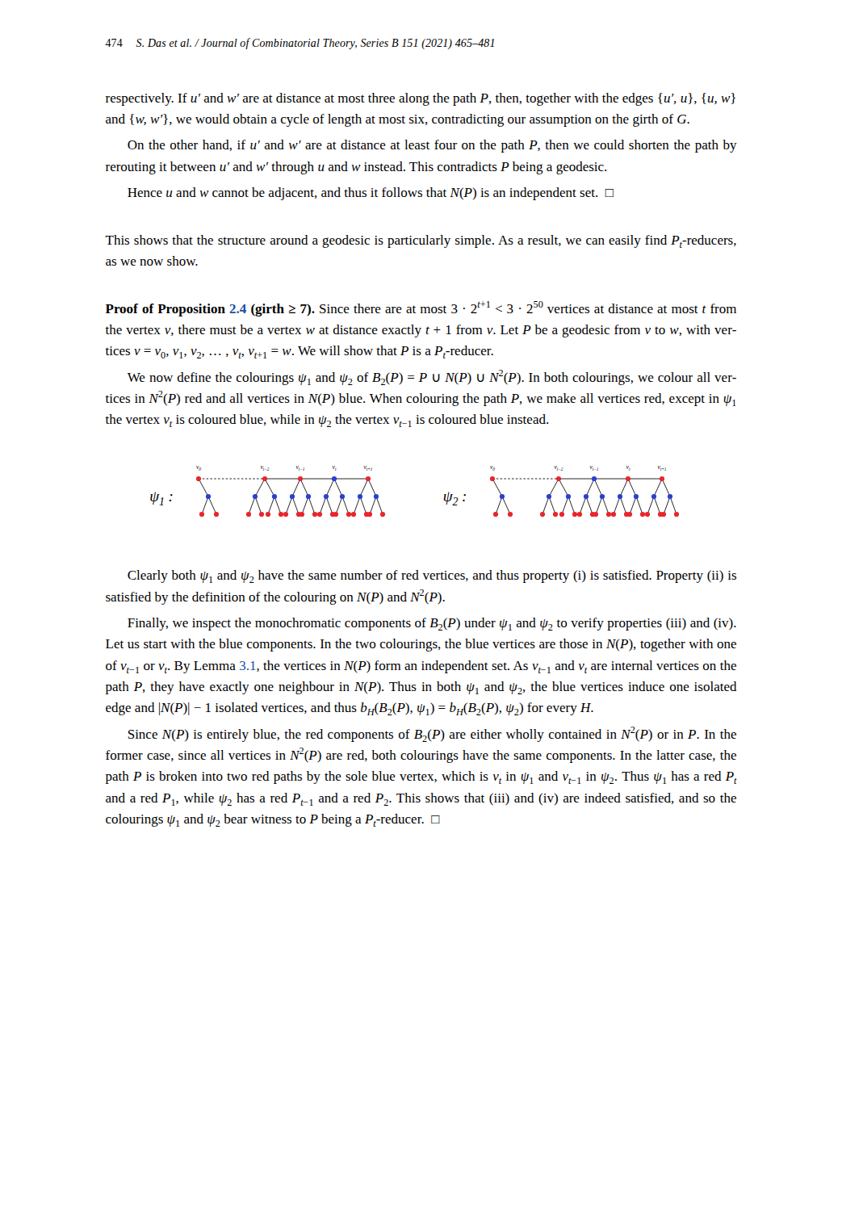474 S. Das et al. / Journal of Combinatorial Theory, Series B 151 (2021) 465–481
respectively. If u′ and w′ are at distance at most three along the path P, then, together with the edges {u′, u}, {u, w} and {w, w′}, we would obtain a cycle of length at most six, contradicting our assumption on the girth of G.
On the other hand, if u′ and w′ are at distance at least four on the path P, then we could shorten the path by rerouting it between u′ and w′ through u and w instead. This contradicts P being a geodesic.
Hence u and w cannot be adjacent, and thus it follows that N(P) is an independent set. □
This shows that the structure around a geodesic is particularly simple. As a result, we can easily find Pt-reducers, as we now show.
Proof of Proposition 2.4 (girth ≥ 7). Since there are at most 3 · 2t+1 < 3 · 250 vertices at distance at most t from the vertex v, there must be a vertex w at distance exactly t + 1 from v. Let P be a geodesic from v to w, with vertices v = v0, v1, v2, … , vt, vt+1 = w. We will show that P is a Pt-reducer.
We now define the colourings ψ1 and ψ2 of B2(P) = P ∪ N(P) ∪ N2(P). In both colourings, we colour all vertices in N2(P) red and all vertices in N(P) blue. When colouring the path P, we make all vertices red, except in ψ1 the vertex vt is coloured blue, while in ψ2 the vertex vt−1 is coloured blue instead.
ψ1 : v0 vt−2 vt−1 vt vt+1
ψ2 : v0 vt−2 vt−1 vt vt+1
Clearly both ψ1 and ψ2 have the same number of red vertices, and thus property (i) is satisfied. Property (ii) is satisfied by the definition of the colouring on N(P) and N2(P).
Finally, we inspect the monochromatic components of B2(P) under ψ1 and ψ2 to verify properties (iii) and (iv). Let us start with the blue components. In the two colourings, the blue vertices are those in N(P), together with one of vt−1 or vt. By Lemma 3.1, the vertices in N(P) form an independent set. As vt−1 and vt are internal vertices on the path P, they have exactly one neighbour in N(P). Thus in both ψ1 and ψ2, the blue vertices induce one isolated edge and |N(P)| − 1 isolated vertices, and thus bH(B2(P), ψ1) = bH(B2(P), ψ2) for every H.
Since N(P) is entirely blue, the red components of B2(P) are either wholly contained in N2(P) or in P. In the former case, since all vertices in N2(P) are red, both colourings have the same components. In the latter case, the path P is broken into two red paths by the sole blue vertex, which is vt in ψ1 and vt−1 in ψ2. Thus ψ1 has a red Pt and a red P1, while ψ2 has a red Pt−1 and a red P2. This shows that (iii) and (iv) are indeed satisfied, and so the colourings ψ1 and ψ2 bear witness to P being a Pt-reducer. □